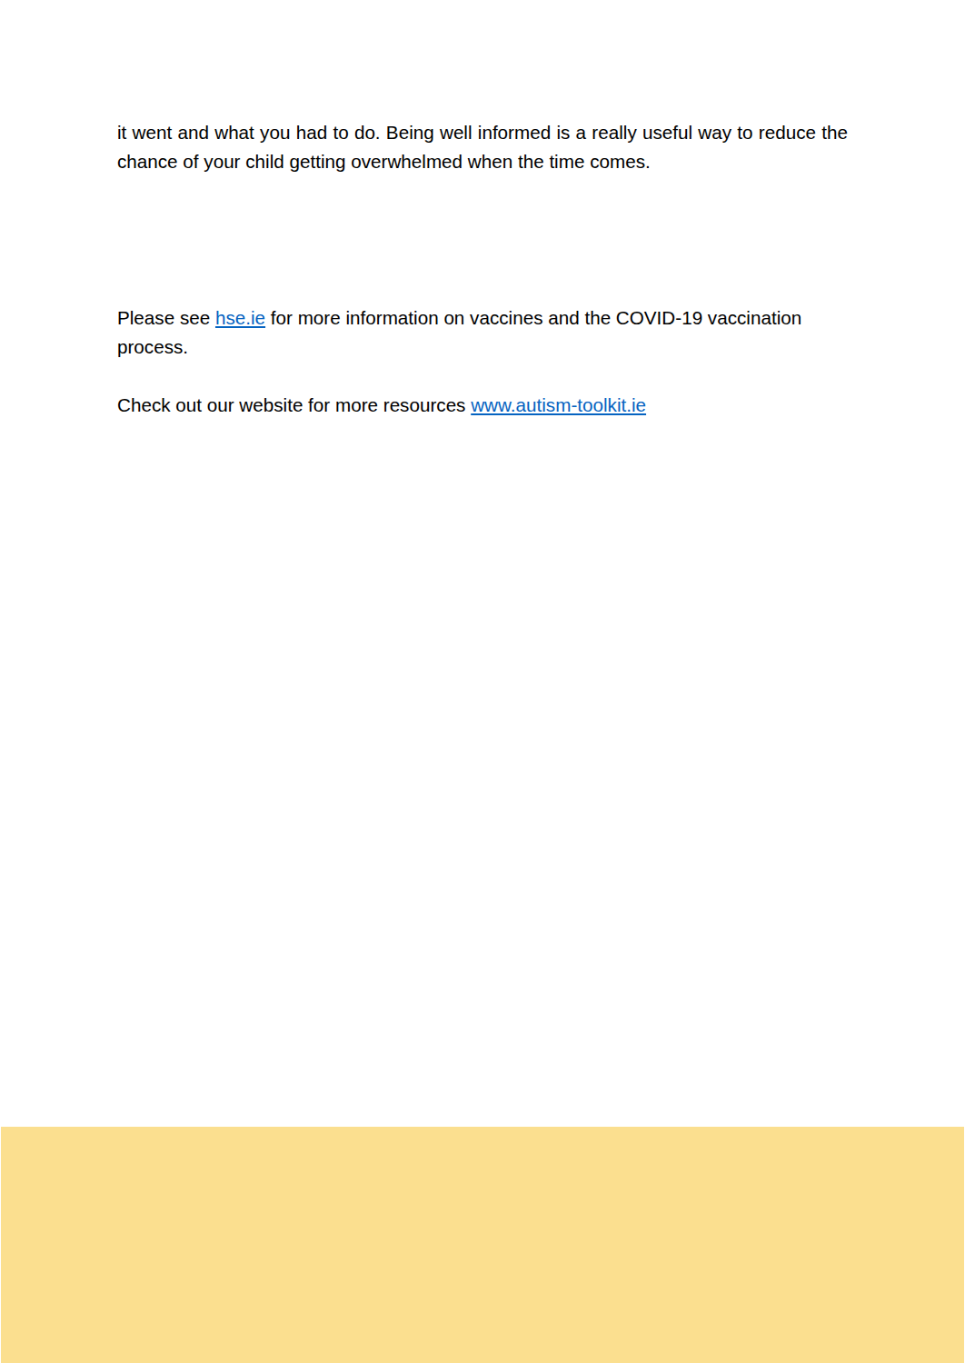it went and what you had to do. Being well informed is a really useful way to reduce the chance of your child getting overwhelmed when the time comes.
Please see hse.ie for more information on vaccines and the COVID-19 vaccination process.
Check out our website for more resources www.autism-toolkit.ie